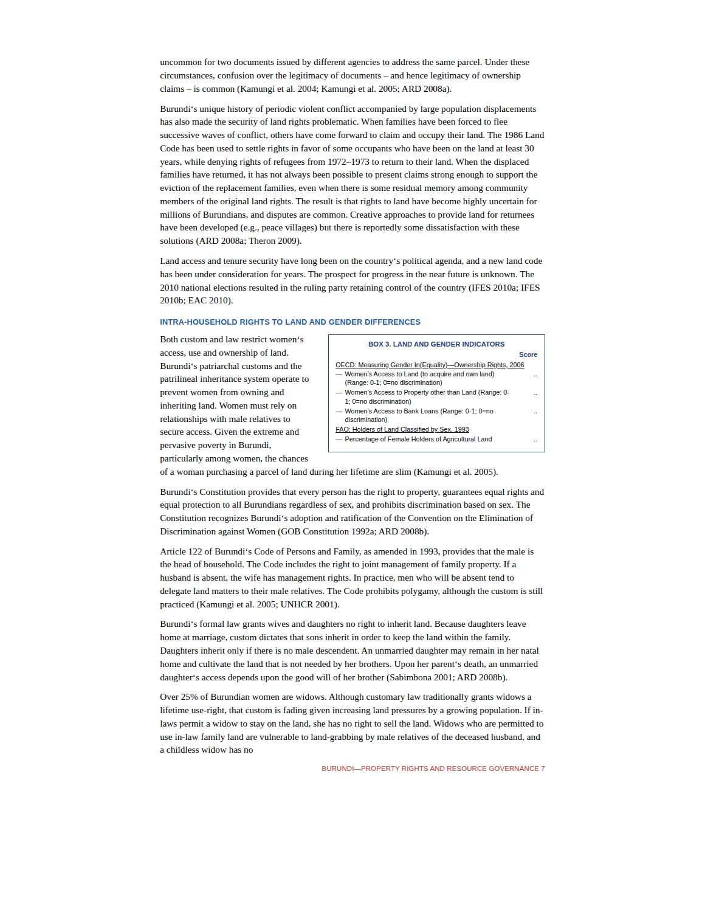uncommon for two documents issued by different agencies to address the same parcel. Under these circumstances, confusion over the legitimacy of documents – and hence legitimacy of ownership claims – is common (Kamungi et al. 2004; Kamungi et al. 2005; ARD 2008a).
Burundi‘s unique history of periodic violent conflict accompanied by large population displacements has also made the security of land rights problematic. When families have been forced to flee successive waves of conflict, others have come forward to claim and occupy their land. The 1986 Land Code has been used to settle rights in favor of some occupants who have been on the land at least 30 years, while denying rights of refugees from 1972–1973 to return to their land. When the displaced families have returned, it has not always been possible to present claims strong enough to support the eviction of the replacement families, even when there is some residual memory among community members of the original land rights. The result is that rights to land have become highly uncertain for millions of Burundians, and disputes are common. Creative approaches to provide land for returnees have been developed (e.g., peace villages) but there is reportedly some dissatisfaction with these solutions (ARD 2008a; Theron 2009).
Land access and tenure security have long been on the country‘s political agenda, and a new land code has been under consideration for years. The prospect for progress in the near future is unknown. The 2010 national elections resulted in the ruling party retaining control of the country (IFES 2010a; IFES 2010b; EAC 2010).
Intra-household rights to land and gender differences
BOX 3. LAND AND GENDER INDICATORS
Score
OECD: Measuring Gender In(Equality)—Ownership Rights, 2006
| — | Women’s Access to Land (to acquire and own land) (Range: 0-1; 0=no discrimination) | .. |
| — | Women’s Access to Property other than Land (Range: 0-1; 0=no discrimination) | .. |
| — | Women’s Access to Bank Loans (Range: 0-1; 0=no discrimination) | .. |
FAO: Holders of Land Classified by Sex, 1993
| — | Percentage of Female Holders of Agricultural Land | .. |
Both custom and law restrict women‘s access, use and ownership of land. Burundi‘s patriarchal customs and the patrilineal inheritance system operate to prevent women from owning and inheriting land. Women must rely on relationships with male relatives to secure access. Given the extreme and pervasive poverty in Burundi, particularly among women, the chances of a woman purchasing a parcel of land during her lifetime are slim (Kamungi et al. 2005).
Burundi‘s Constitution provides that every person has the right to property, guarantees equal rights and equal protection to all Burundians regardless of sex, and prohibits discrimination based on sex. The Constitution recognizes Burundi‘s adoption and ratification of the Convention on the Elimination of Discrimination against Women (GOB Constitution 1992a; ARD 2008b).
Article 122 of Burundi‘s Code of Persons and Family, as amended in 1993, provides that the male is the head of household. The Code includes the right to joint management of family property. If a husband is absent, the wife has management rights. In practice, men who will be absent tend to delegate land matters to their male relatives. The Code prohibits polygamy, although the custom is still practiced (Kamungi et al. 2005; UNHCR 2001).
Burundi‘s formal law grants wives and daughters no right to inherit land. Because daughters leave home at marriage, custom dictates that sons inherit in order to keep the land within the family. Daughters inherit only if there is no male descendent. An unmarried daughter may remain in her natal home and cultivate the land that is not needed by her brothers. Upon her parent‘s death, an unmarried daughter‘s access depends upon the good will of her brother (Sabimbona 2001; ARD 2008b).
Over 25% of Burundian women are widows. Although customary law traditionally grants widows a lifetime use-right, that custom is fading given increasing land pressures by a growing population. If in-laws permit a widow to stay on the land, she has no right to sell the land. Widows who are permitted to use in-law family land are vulnerable to land-grabbing by male relatives of the deceased husband, and a childless widow has no
BURUNDI—PROPERTY RIGHTS AND RESOURCE GOVERNANCE 7